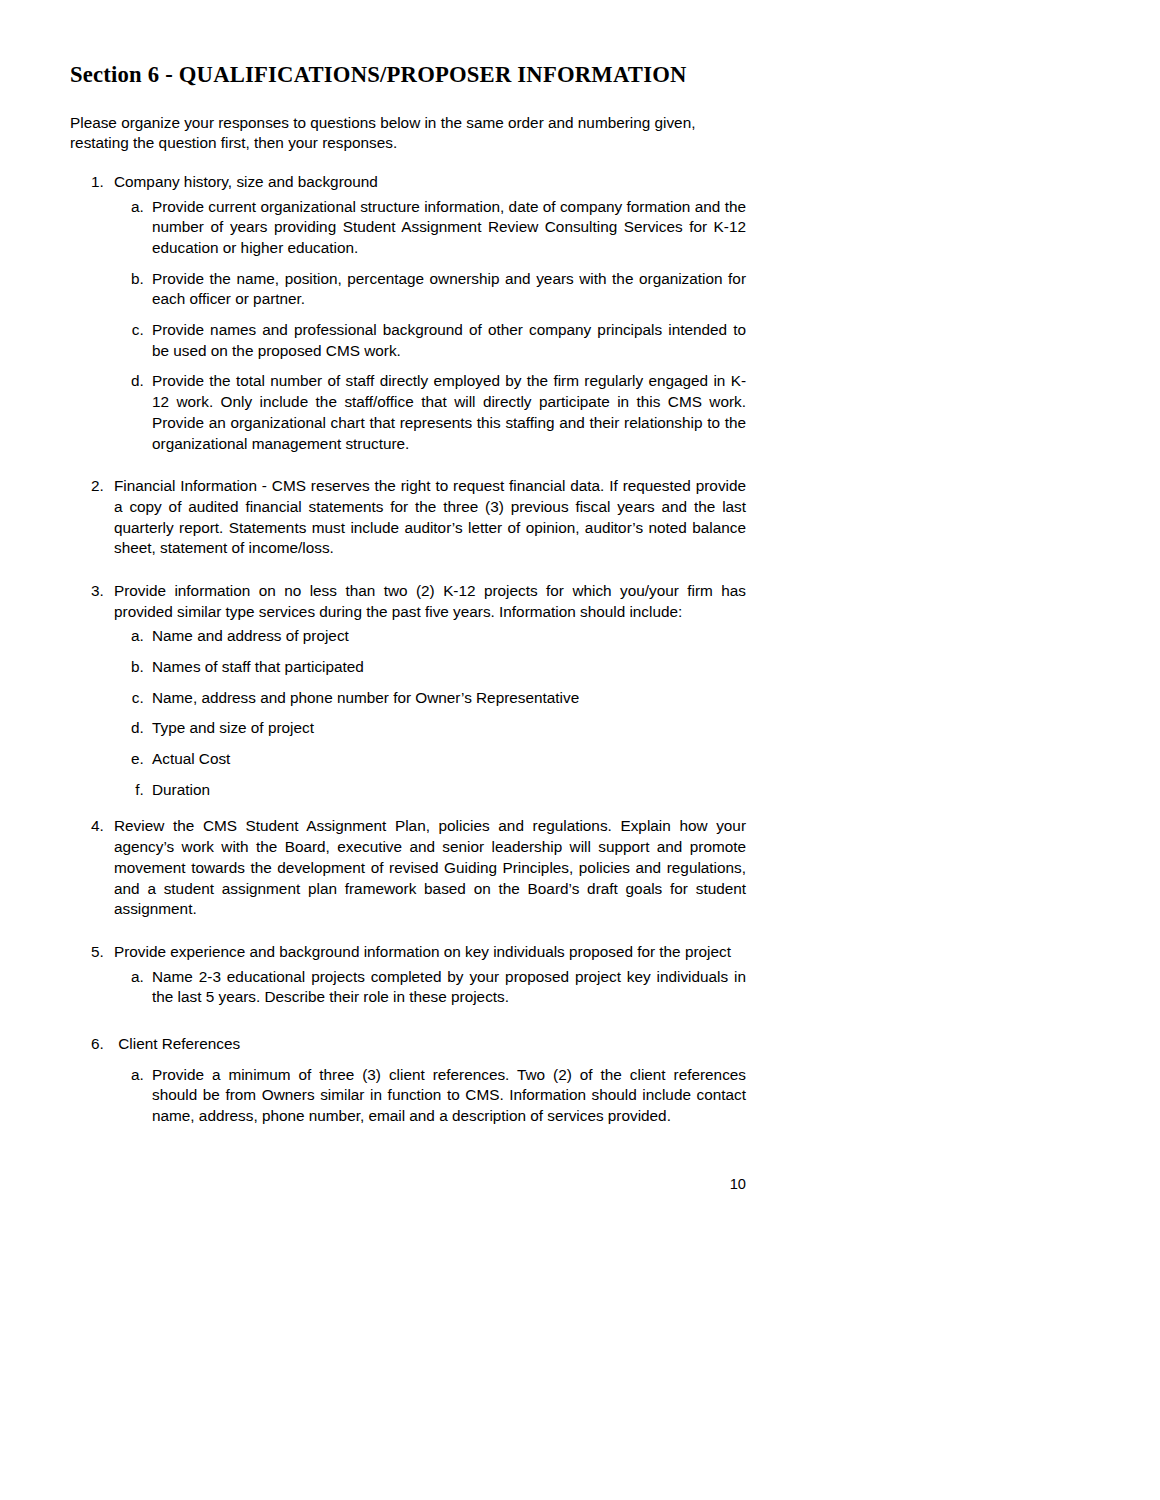Section 6 - QUALIFICATIONS/PROPOSER INFORMATION
Please organize your responses to questions below in the same order and numbering given, restating the question first, then your responses.
Company history, size and background
Provide current organizational structure information, date of company formation and the number of years providing Student Assignment Review Consulting Services for K-12 education or higher education.
Provide the name, position, percentage ownership and years with the organization for each officer or partner.
Provide names and professional background of other company principals intended to be used on the proposed CMS work.
Provide the total number of staff directly employed by the firm regularly engaged in K-12 work. Only include the staff/office that will directly participate in this CMS work. Provide an organizational chart that represents this staffing and their relationship to the organizational management structure.
Financial Information - CMS reserves the right to request financial data. If requested provide a copy of audited financial statements for the three (3) previous fiscal years and the last quarterly report. Statements must include auditor’s letter of opinion, auditor’s noted balance sheet, statement of income/loss.
Provide information on no less than two (2) K-12 projects for which you/your firm has provided similar type services during the past five years. Information should include:
Name and address of project
Names of staff that participated
Name, address and phone number for Owner’s Representative
Type and size of project
Actual Cost
Duration
Review the CMS Student Assignment Plan, policies and regulations. Explain how your agency’s work with the Board, executive and senior leadership will support and promote movement towards the development of revised Guiding Principles, policies and regulations, and a student assignment plan framework based on the Board’s draft goals for student assignment.
Provide experience and background information on key individuals proposed for the project
Name 2-3 educational projects completed by your proposed project key individuals in the last 5 years. Describe their role in these projects.
Client References
Provide a minimum of three (3) client references. Two (2) of the client references should be from Owners similar in function to CMS. Information should include contact name, address, phone number, email and a description of services provided.
10